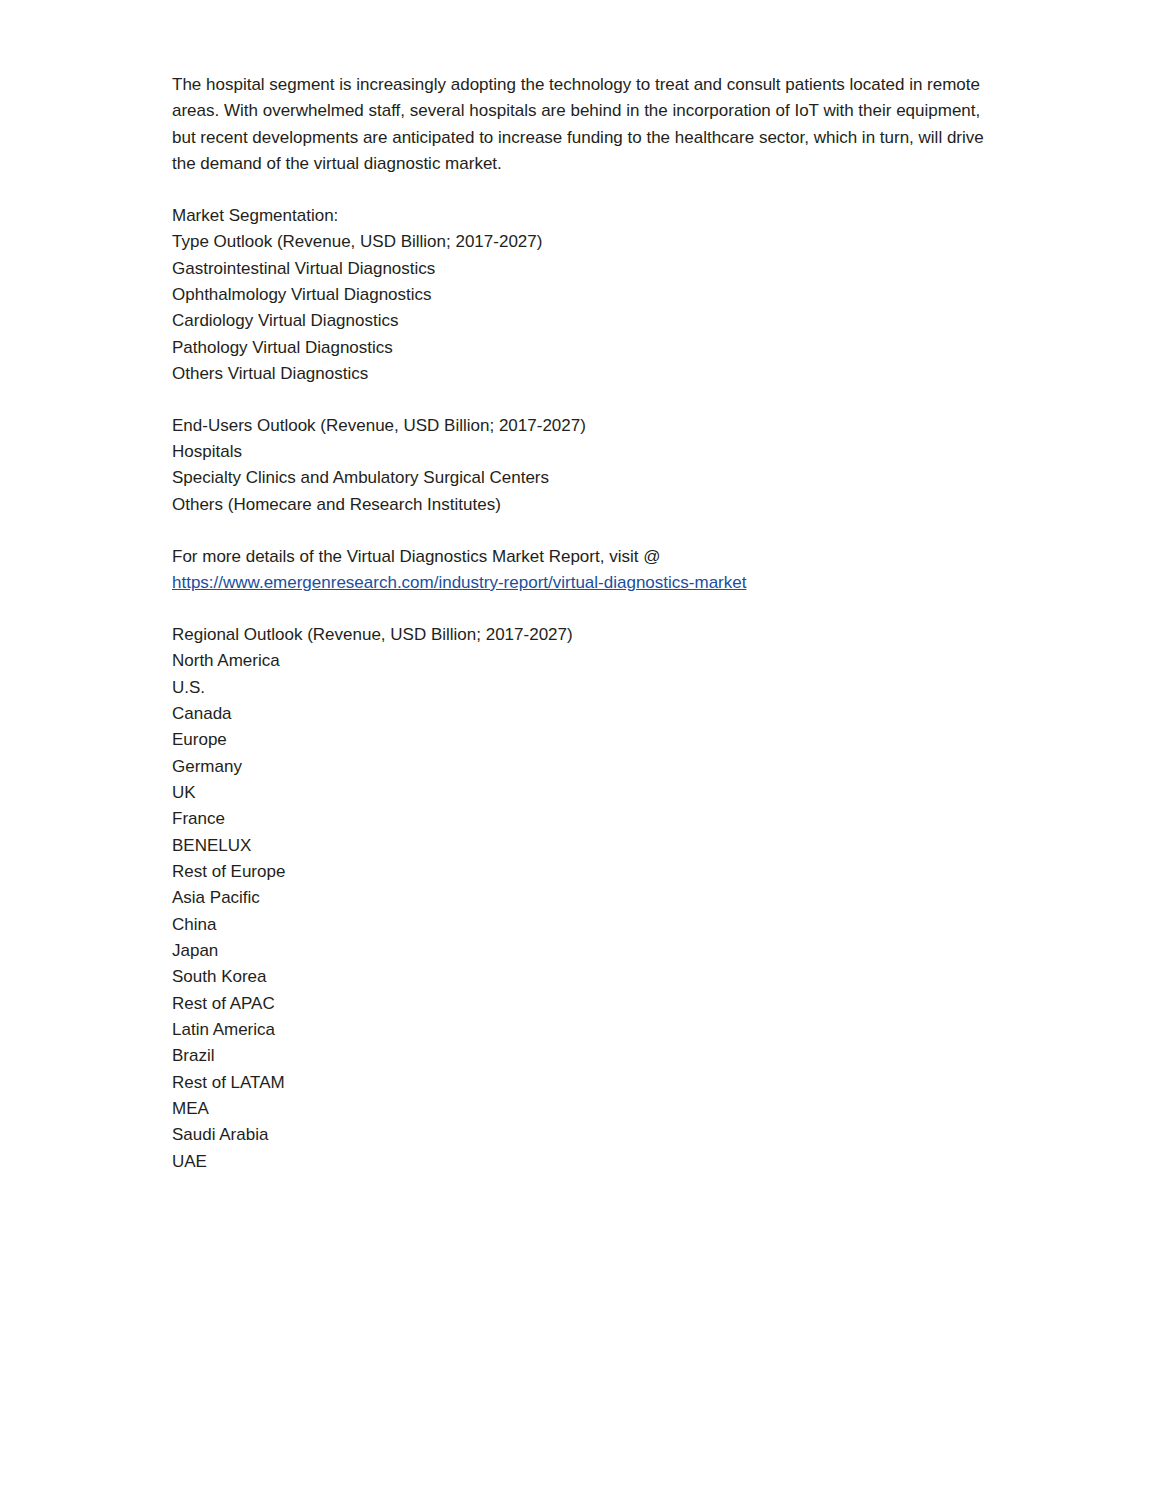The hospital segment is increasingly adopting the technology to treat and consult patients located in remote areas. With overwhelmed staff, several hospitals are behind in the incorporation of IoT with their equipment, but recent developments are anticipated to increase funding to the healthcare sector, which in turn, will drive the demand of the virtual diagnostic market.
Market Segmentation:
Type Outlook (Revenue, USD Billion; 2017-2027)
Gastrointestinal Virtual Diagnostics
Ophthalmology Virtual Diagnostics
Cardiology Virtual Diagnostics
Pathology Virtual Diagnostics
Others Virtual Diagnostics
End-Users Outlook (Revenue, USD Billion; 2017-2027)
Hospitals
Specialty Clinics and Ambulatory Surgical Centers
Others (Homecare and Research Institutes)
For more details of the Virtual Diagnostics Market Report, visit @
https://www.emergenresearch.com/industry-report/virtual-diagnostics-market
Regional Outlook (Revenue, USD Billion; 2017-2027)
North America
U.S.
Canada
Europe
Germany
UK
France
BENELUX
Rest of Europe
Asia Pacific
China
Japan
South Korea
Rest of APAC
Latin America
Brazil
Rest of LATAM
MEA
Saudi Arabia
UAE